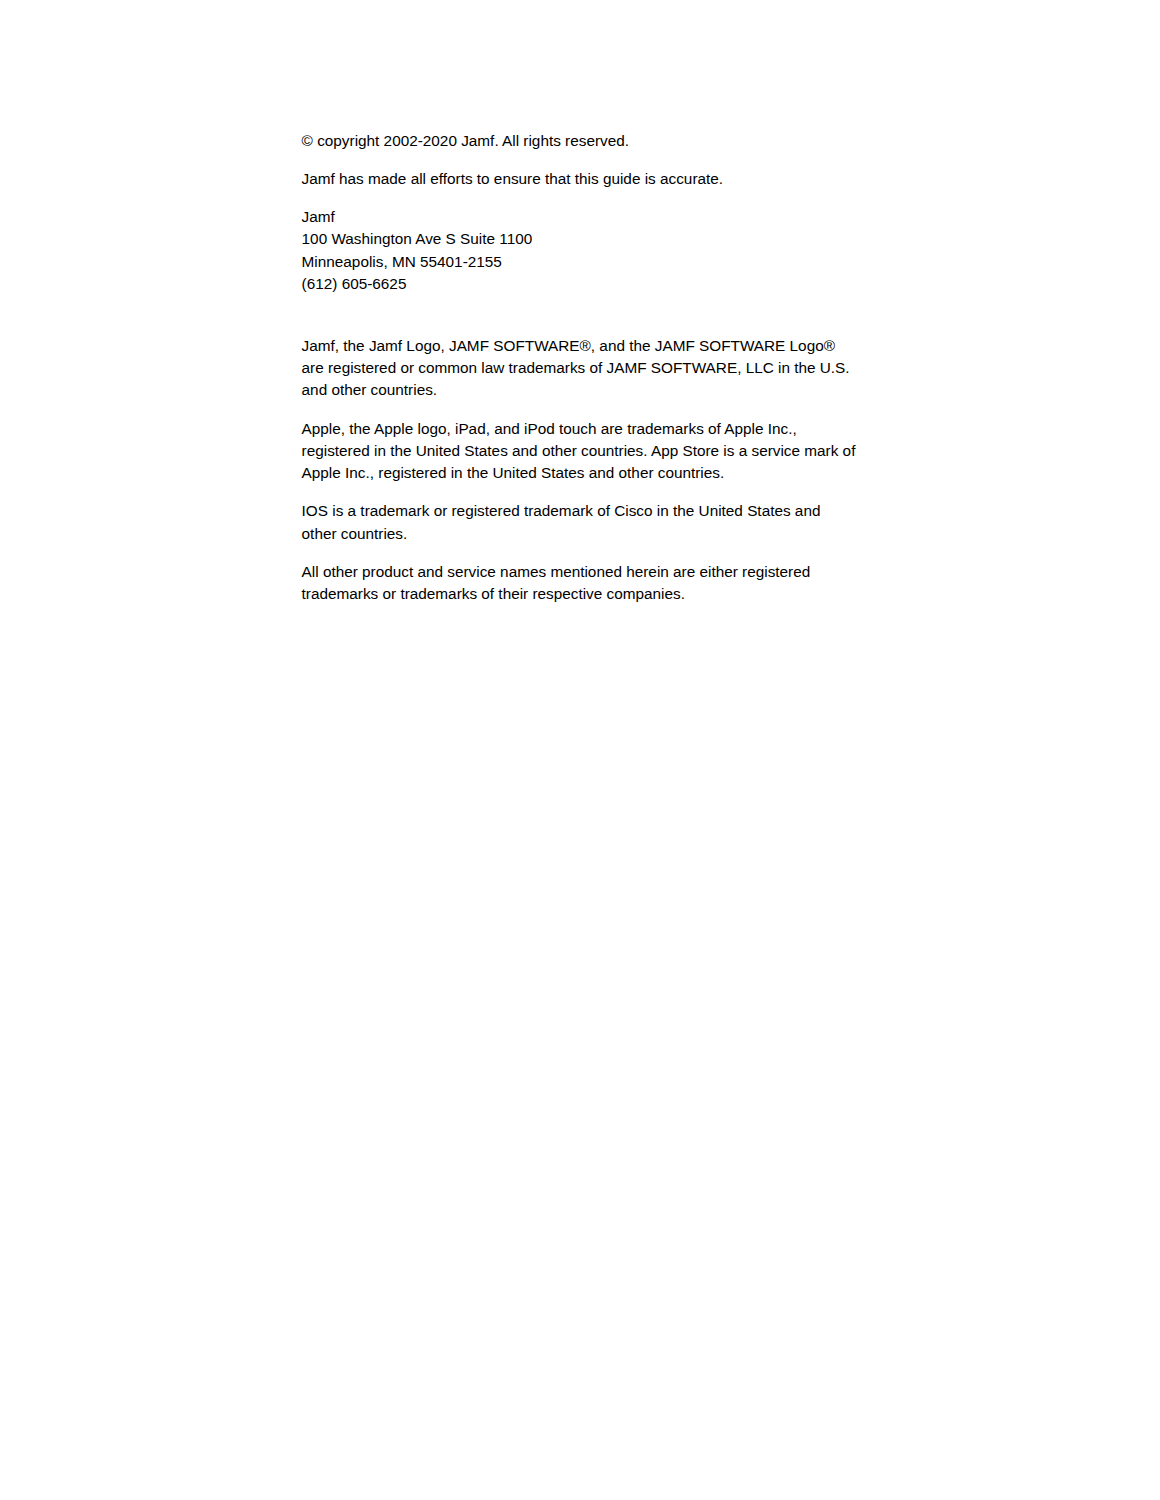© copyright 2002-2020 Jamf. All rights reserved.
Jamf has made all efforts to ensure that this guide is accurate.
Jamf 100 Washington Ave S Suite 1100 Minneapolis, MN 55401-2155 (612) 605-6625
Jamf, the Jamf Logo, JAMF SOFTWARE®, and the JAMF SOFTWARE Logo® are registered or common law trademarks of JAMF SOFTWARE, LLC in the U.S. and other countries.
Apple, the Apple logo, iPad, and iPod touch are trademarks of Apple Inc., registered in the United States and other countries. App Store is a service mark of Apple Inc., registered in the United States and other countries.
IOS is a trademark or registered trademark of Cisco in the United States and other countries.
All other product and service names mentioned herein are either registered trademarks or trademarks of their respective companies.